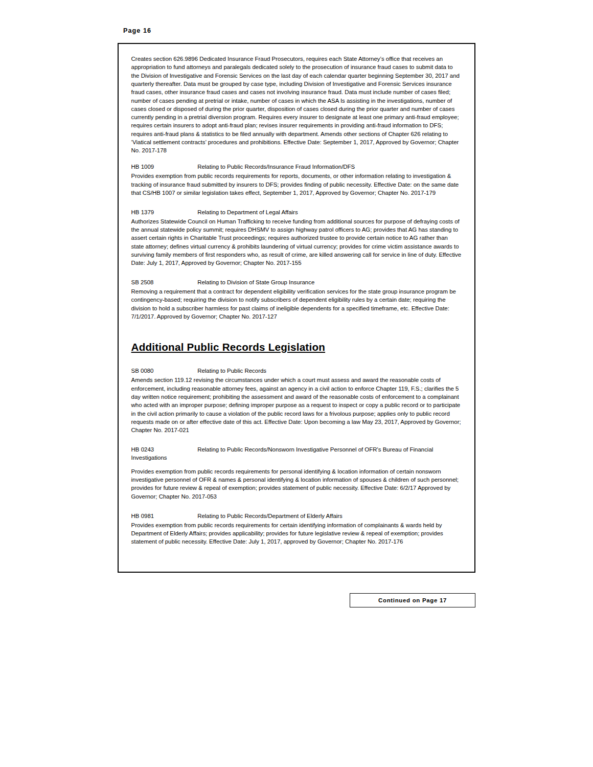Page 16
Creates section 626.9896 Dedicated Insurance Fraud Prosecutors, requires each State Attorney’s office that receives an appropriation to fund attorneys and paralegals dedicated solely to the prosecution of insurance fraud cases to submit data to the Division of Investigative and Forensic Services on the last day of each calendar quarter beginning September 30, 2017 and quarterly thereafter. Data must be grouped by case type, including Division of Investigative and Forensic Services insurance fraud cases, other insurance fraud cases and cases not involving insurance fraud. Data must include number of cases filed; number of cases pending at pretrial or intake, number of cases in which the ASA Is assisting in the investigations, number of cases closed or disposed of during the prior quarter, disposition of cases closed during the prior quarter and number of cases currently pending in a pretrial diversion program. Requires every insurer to designate at least one primary anti-fraud employee; requires certain insurers to adopt anti-fraud plan; revises insurer requirements in providing anti-fraud information to DFS; requires anti-fraud plans & statistics to be filed annually with department. Amends other sections of Chapter 626 relating to ‘Viatical settlement contracts’ procedures and prohibitions. Effective Date: September 1, 2017, Approved by Governor; Chapter No. 2017-178
HB 1009 Relating to Public Records/Insurance Fraud Information/DFS
Provides exemption from public records requirements for reports, documents, or other information relating to investigation & tracking of insurance fraud submitted by insurers to DFS; provides finding of public necessity. Effective Date: on the same date that CS/HB 1007 or similar legislation takes effect, September 1, 2017, Approved by Governor; Chapter No. 2017-179
HB 1379 Relating to Department of Legal Affairs
Authorizes Statewide Council on Human Trafficking to receive funding from additional sources for purpose of defraying costs of the annual statewide policy summit; requires DHSMV to assign highway patrol officers to AG; provides that AG has standing to assert certain rights in Charitable Trust proceedings; requires authorized trustee to provide certain notice to AG rather than state attorney; defines virtual currency & prohibits laundering of virtual currency; provides for crime victim assistance awards to surviving family members of first responders who, as result of crime, are killed answering call for service in line of duty. Effective Date: July 1, 2017, Approved by Governor; Chapter No. 2017-155
SB 2508 Relating to Division of State Group Insurance
Removing a requirement that a contract for dependent eligibility verification services for the state group insurance program be contingency-based; requiring the division to notify subscribers of dependent eligibility rules by a certain date; requiring the division to hold a subscriber harmless for past claims of ineligible dependents for a specified timeframe, etc. Effective Date: 7/1/2017. Approved by Governor; Chapter No. 2017-127
Additional Public Records Legislation
SB 0080 Relating to Public Records
Amends section 119.12 revising the circumstances under which a court must assess and award the reasonable costs of enforcement, including reasonable attorney fees, against an agency in a civil action to enforce Chapter 119, F.S.; clarifies the 5 day written notice requirement; prohibiting the assessment and award of the reasonable costs of enforcement to a complainant who acted with an improper purpose; defining improper purpose as a request to inspect or copy a public record or to participate in the civil action primarily to cause a violation of the public record laws for a frivolous purpose; applies only to public record requests made on or after effective date of this act. Effective Date: Upon becoming a law May 23, 2017, Approved by Governor; Chapter No. 2017-021
HB 0243 Relating to Public Records/Nonsworn Investigative Personnel of OFR's Bureau of Financial Investigations
Provides exemption from public records requirements for personal identifying & location information of certain nonsworn investigative personnel of OFR & names & personal identifying & location information of spouses & children of such personnel; provides for future review & repeal of exemption; provides statement of public necessity. Effective Date: 6/2/17 Approved by Governor; Chapter No. 2017-053
HB 0981 Relating to Public Records/Department of Elderly Affairs
Provides exemption from public records requirements for certain identifying information of complainants & wards held by Department of Elderly Affairs; provides applicability; provides for future legislative review & repeal of exemption; provides statement of public necessity. Effective Date: July 1, 2017, approved by Governor; Chapter No. 2017-176
Continued on Page 17